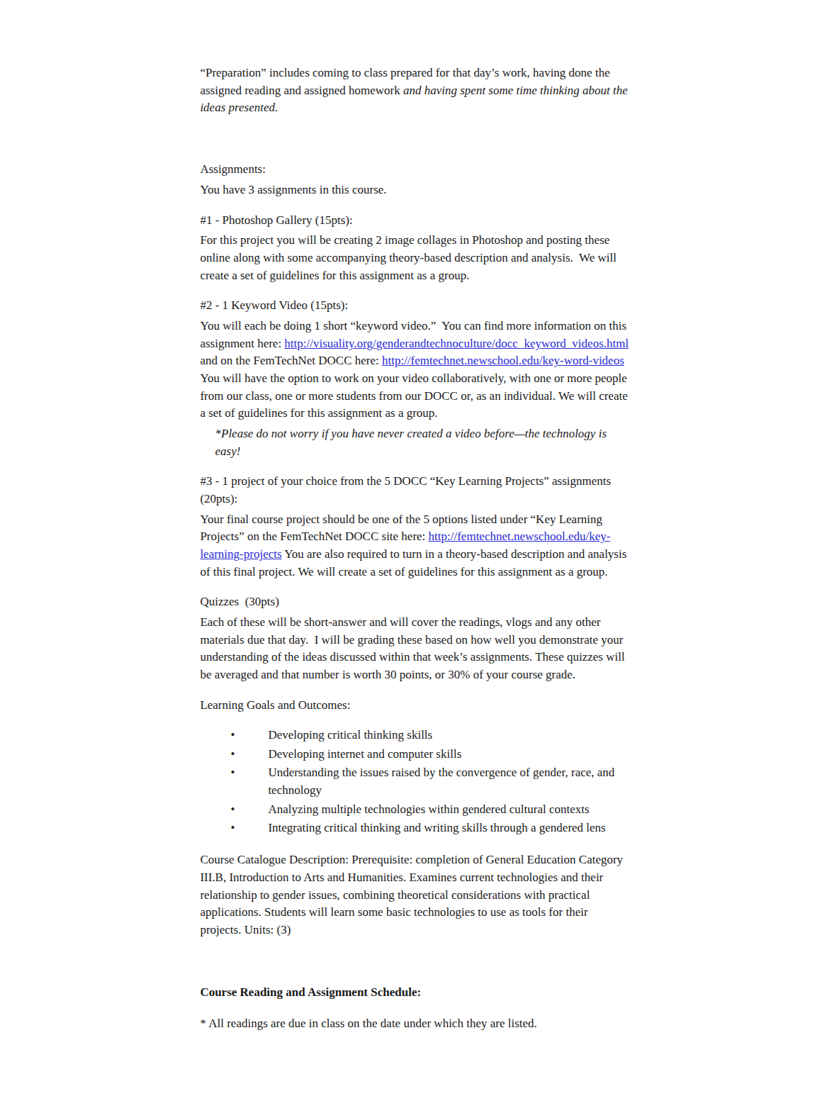“Preparation” includes coming to class prepared for that day’s work, having done the assigned reading and assigned homework and having spent some time thinking about the ideas presented.
Assignments:
You have 3 assignments in this course.
#1 - Photoshop Gallery (15pts):
For this project you will be creating 2 image collages in Photoshop and posting these online along with some accompanying theory-based description and analysis. We will create a set of guidelines for this assignment as a group.
#2 - 1 Keyword Video (15pts):
You will each be doing 1 short “keyword video.” You can find more information on this assignment here: http://visuality.org/genderandtechnoculture/docc_keyword_videos.html and on the FemTechNet DOCC here: http://femtechnet.newschool.edu/key-word-videos You will have the option to work on your video collaboratively, with one or more people from our class, one or more students from our DOCC or, as an individual. We will create a set of guidelines for this assignment as a group.
*Please do not worry if you have never created a video before—the technology is easy!
#3 - 1 project of your choice from the 5 DOCC “Key Learning Projects” assignments (20pts):
Your final course project should be one of the 5 options listed under “Key Learning Projects” on the FemTechNet DOCC site here: http://femtechnet.newschool.edu/key-learning-projects You are also required to turn in a theory-based description and analysis of this final project. We will create a set of guidelines for this assignment as a group.
Quizzes (30pts)
Each of these will be short-answer and will cover the readings, vlogs and any other materials due that day. I will be grading these based on how well you demonstrate your understanding of the ideas discussed within that week’s assignments. These quizzes will be averaged and that number is worth 30 points, or 30% of your course grade.
Learning Goals and Outcomes:
Developing critical thinking skills
Developing internet and computer skills
Understanding the issues raised by the convergence of gender, race, and technology
Analyzing multiple technologies within gendered cultural contexts
Integrating critical thinking and writing skills through a gendered lens
Course Catalogue Description: Prerequisite: completion of General Education Category III.B, Introduction to Arts and Humanities. Examines current technologies and their relationship to gender issues, combining theoretical considerations with practical applications. Students will learn some basic technologies to use as tools for their projects. Units: (3)
Course Reading and Assignment Schedule:
* All readings are due in class on the date under which they are listed.